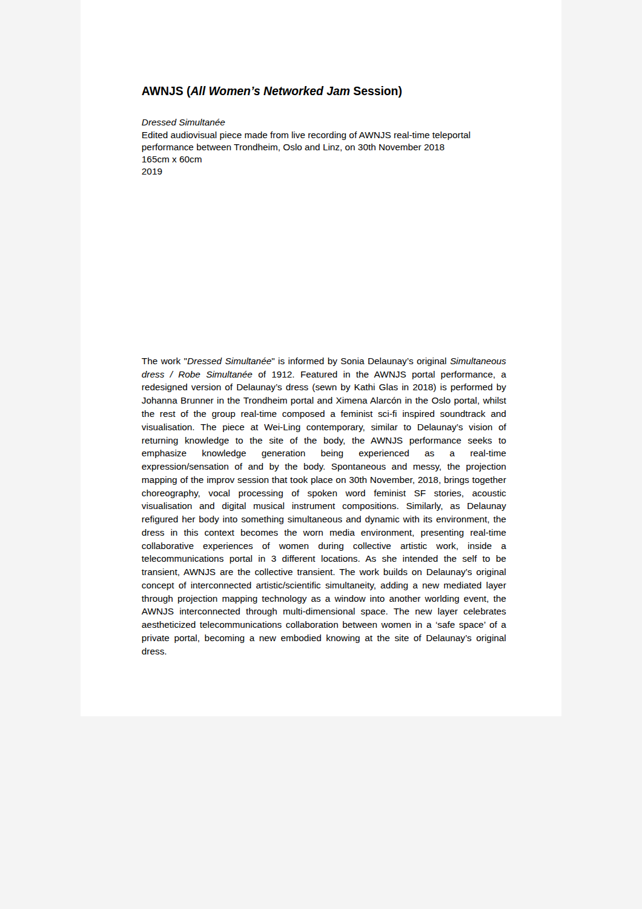AWNJS (All Women’s Networked Jam Session)
Dressed Simultanée
Edited audiovisual piece made from live recording of AWNJS real-time teleportal performance between Trondheim, Oslo and Linz, on 30th November 2018
165cm x 60cm
2019
The work "Dressed Simultanée" is informed by Sonia Delaunay’s original Simultaneous dress / Robe Simultanée of 1912. Featured in the AWNJS portal performance, a redesigned version of Delaunay’s dress (sewn by Kathi Glas in 2018) is performed by Johanna Brunner in the Trondheim portal and Ximena Alarcón in the Oslo portal, whilst the rest of the group real-time composed a feminist sci-fi inspired soundtrack and visualisation. The piece at Wei-Ling contemporary, similar to Delaunay’s vision of returning knowledge to the site of the body, the AWNJS performance seeks to emphasize knowledge generation being experienced as a real-time expression/sensation of and by the body. Spontaneous and messy, the projection mapping of the improv session that took place on 30th November, 2018, brings together choreography, vocal processing of spoken word feminist SF stories, acoustic visualisation and digital musical instrument compositions. Similarly, as Delaunay refigured her body into something simultaneous and dynamic with its environment, the dress in this context becomes the worn media environment, presenting real-time collaborative experiences of women during collective artistic work, inside a telecommunications portal in 3 different locations. As she intended the self to be transient, AWNJS are the collective transient. The work builds on Delaunay’s original concept of interconnected artistic/scientific simultaneity, adding a new mediated layer through projection mapping technology as a window into another worlding event, the AWNJS interconnected through multi-dimensional space. The new layer celebrates aestheticized telecommunications collaboration between women in a ‘safe space’ of a private portal, becoming a new embodied knowing at the site of Delaunay’s original dress.